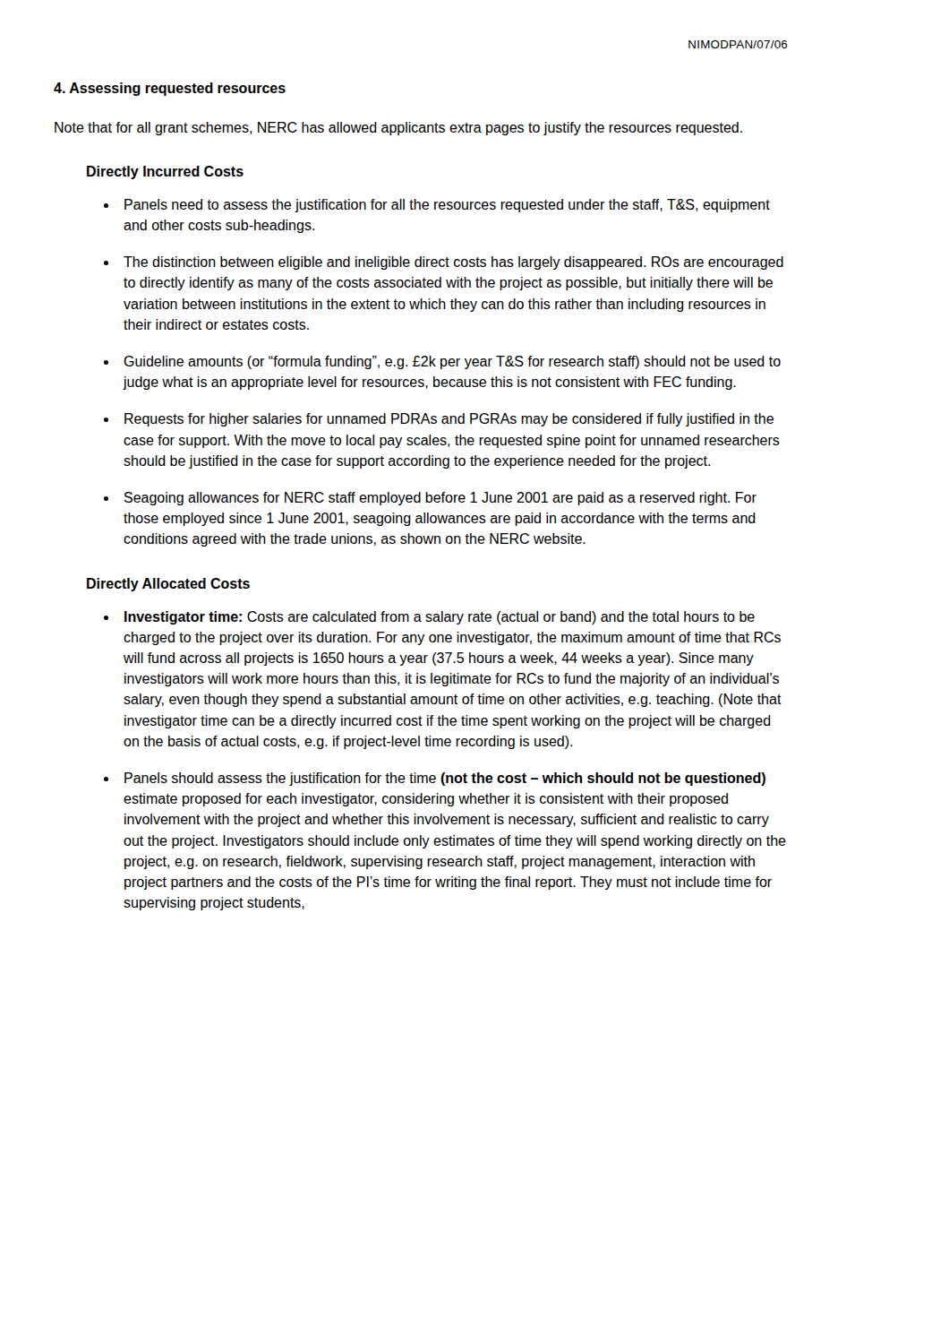NIMODPAN/07/06
4. Assessing requested resources
Note that for all grant schemes, NERC has allowed applicants extra pages to justify the resources requested.
Directly Incurred Costs
Panels need to assess the justification for all the resources requested under the staff, T&S, equipment and other costs sub-headings.
The distinction between eligible and ineligible direct costs has largely disappeared. ROs are encouraged to directly identify as many of the costs associated with the project as possible, but initially there will be variation between institutions in the extent to which they can do this rather than including resources in their indirect or estates costs.
Guideline amounts (or “formula funding”, e.g. £2k per year T&S for research staff) should not be used to judge what is an appropriate level for resources, because this is not consistent with FEC funding.
Requests for higher salaries for unnamed PDRAs and PGRAs may be considered if fully justified in the case for support. With the move to local pay scales, the requested spine point for unnamed researchers should be justified in the case for support according to the experience needed for the project.
Seagoing allowances for NERC staff employed before 1 June 2001 are paid as a reserved right. For those employed since 1 June 2001, seagoing allowances are paid in accordance with the terms and conditions agreed with the trade unions, as shown on the NERC website.
Directly Allocated Costs
Investigator time: Costs are calculated from a salary rate (actual or band) and the total hours to be charged to the project over its duration. For any one investigator, the maximum amount of time that RCs will fund across all projects is 1650 hours a year (37.5 hours a week, 44 weeks a year). Since many investigators will work more hours than this, it is legitimate for RCs to fund the majority of an individual’s salary, even though they spend a substantial amount of time on other activities, e.g. teaching. (Note that investigator time can be a directly incurred cost if the time spent working on the project will be charged on the basis of actual costs, e.g. if project-level time recording is used).
Panels should assess the justification for the time (not the cost – which should not be questioned) estimate proposed for each investigator, considering whether it is consistent with their proposed involvement with the project and whether this involvement is necessary, sufficient and realistic to carry out the project. Investigators should include only estimates of time they will spend working directly on the project, e.g. on research, fieldwork, supervising research staff, project management, interaction with project partners and the costs of the PI’s time for writing the final report. They must not include time for supervising project students,